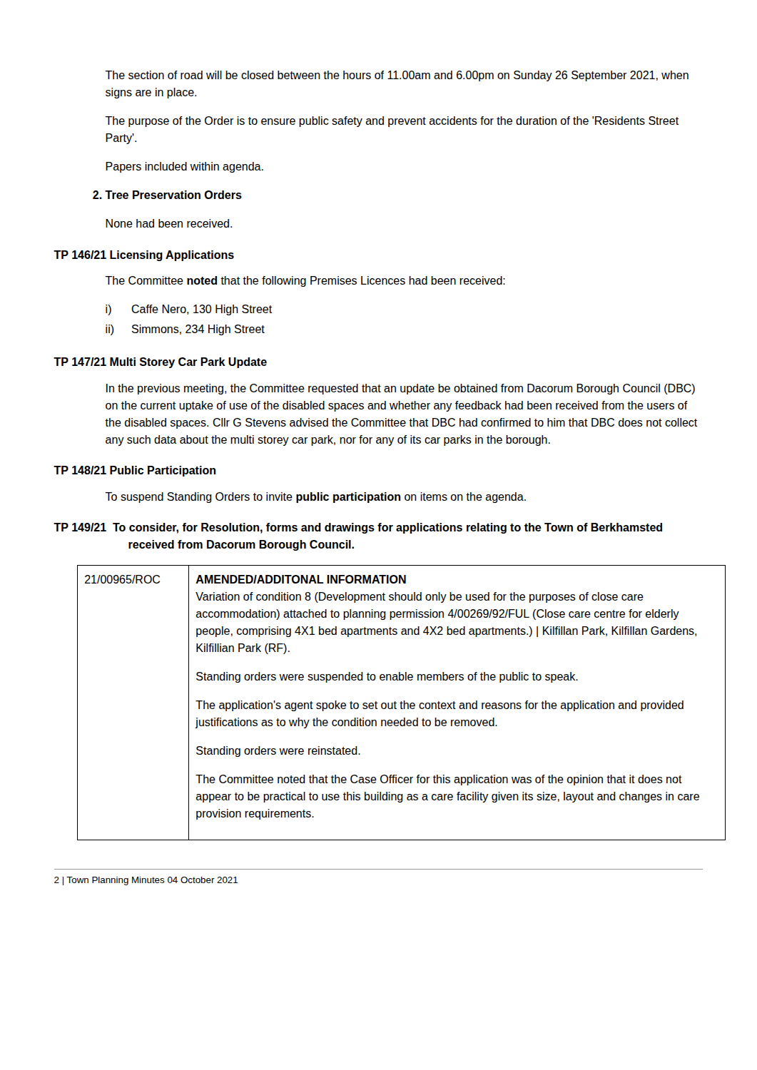The section of road will be closed between the hours of 11.00am and 6.00pm on Sunday 26 September 2021, when signs are in place.
The purpose of the Order is to ensure public safety and prevent accidents for the duration of the 'Residents Street Party'.
Papers included within agenda.
Tree Preservation Orders
None had been received.
TP 146/21 Licensing Applications
The Committee noted that the following Premises Licences had been received:
| i) | Caffe Nero, 130 High Street |
| ii) | Simmons, 234 High Street |
TP 147/21 Multi Storey Car Park Update
In the previous meeting, the Committee requested that an update be obtained from Dacorum Borough Council (DBC) on the current uptake of use of the disabled spaces and whether any feedback had been received from the users of the disabled spaces. Cllr G Stevens advised the Committee that DBC had confirmed to him that DBC does not collect any such data about the multi storey car park, nor for any of its car parks in the borough.
TP 148/21 Public Participation
To suspend Standing Orders to invite public participation on items on the agenda.
TP 149/21 To consider, for Resolution, forms and drawings for applications relating to the Town of Berkhamsted received from Dacorum Borough Council.
| 21/00965/ROC | AMENDED/ADDITONAL INFORMATION Variation of condition 8 (Development should only be used for the purposes of close care accommodation) attached to planning permission 4/00269/92/FUL (Close care centre for elderly people, comprising 4X1 bed apartments and 4X2 bed apartments.) / Kilfillan Park, Kilfillan Gardens, Kilfillian Park (RF). Standing orders were suspended to enable members of the public to speak. The application's agent spoke to set out the context and reasons for the application and provided justifications as to why the condition needed to be removed. Standing orders were reinstated. The Committee noted that the Case Officer for this application was of the opinion that it does not appear to be practical to use this building as a care facility given its size, layout and changes in care provision requirements. |
2 | Town Planning Minutes 04 October 2021